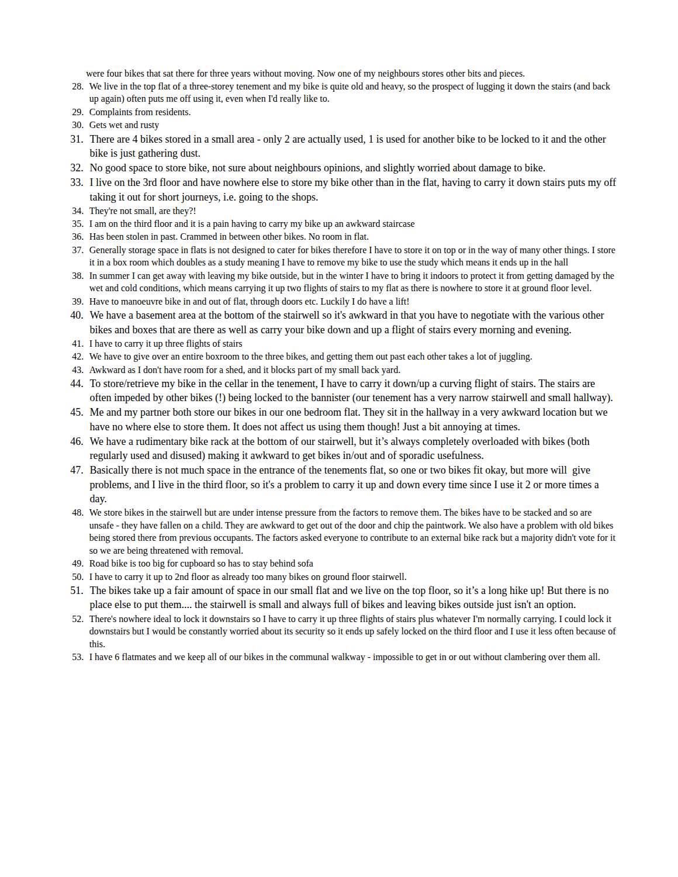were four bikes that sat there for three years without moving. Now one of my neighbours stores other bits and pieces.
We live in the top flat of a three-storey tenement and my bike is quite old and heavy, so the prospect of lugging it down the stairs (and back up again) often puts me off using it, even when I'd really like to.
Complaints from residents.
Gets wet and rusty
There are 4 bikes stored in a small area - only 2 are actually used, 1 is used for another bike to be locked to it and the other bike is just gathering dust.
No good space to store bike, not sure about neighbours opinions, and slightly worried about damage to bike.
I live on the 3rd floor and have nowhere else to store my bike other than in the flat, having to carry it down stairs puts my off taking it out for short journeys, i.e. going to the shops.
They're not small, are they?!
I am on the third floor and it is a pain having to carry my bike up an awkward staircase
Has been stolen in past. Crammed in between other bikes. No room in flat.
Generally storage space in flats is not designed to cater for bikes therefore I have to store it on top or in the way of many other things. I store it in a box room which doubles as a study meaning I have to remove my bike to use the study which means it ends up in the hall
In summer I can get away with leaving my bike outside, but in the winter I have to bring it indoors to protect it from getting damaged by the wet and cold conditions, which means carrying it up two flights of stairs to my flat as there is nowhere to store it at ground floor level.
Have to manoeuvre bike in and out of flat, through doors etc. Luckily I do have a lift!
We have a basement area at the bottom of the stairwell so it's awkward in that you have to negotiate with the various other bikes and boxes that are there as well as carry your bike down and up a flight of stairs every morning and evening.
I have to carry it up three flights of stairs
We have to give over an entire boxroom to the three bikes, and getting them out past each other takes a lot of juggling.
Awkward as I don't have room for a shed, and it blocks part of my small back yard.
To store/retrieve my bike in the cellar in the tenement, I have to carry it down/up a curving flight of stairs. The stairs are often impeded by other bikes (!) being locked to the bannister (our tenement has a very narrow stairwell and small hallway).
Me and my partner both store our bikes in our one bedroom flat. They sit in the hallway in a very awkward location but we have no where else to store them. It does not affect us using them though! Just a bit annoying at times.
We have a rudimentary bike rack at the bottom of our stairwell, but it’s always completely overloaded with bikes (both regularly used and disused) making it awkward to get bikes in/out and of sporadic usefulness.
Basically there is not much space in the entrance of the tenements flat, so one or two bikes fit okay, but more will give problems, and I live in the third floor, so it's a problem to carry it up and down every time since I use it 2 or more times a day.
We store bikes in the stairwell but are under intense pressure from the factors to remove them. The bikes have to be stacked and so are unsafe - they have fallen on a child. They are awkward to get out of the door and chip the paintwork. We also have a problem with old bikes being stored there from previous occupants. The factors asked everyone to contribute to an external bike rack but a majority didn't vote for it so we are being threatened with removal.
Road bike is too big for cupboard so has to stay behind sofa
I have to carry it up to 2nd floor as already too many bikes on ground floor stairwell.
The bikes take up a fair amount of space in our small flat and we live on the top floor, so it’s a long hike up! But there is no place else to put them.... the stairwell is small and always full of bikes and leaving bikes outside just isn't an option.
There's nowhere ideal to lock it downstairs so I have to carry it up three flights of stairs plus whatever I'm normally carrying. I could lock it downstairs but I would be constantly worried about its security so it ends up safely locked on the third floor and I use it less often because of this.
I have 6 flatmates and we keep all of our bikes in the communal walkway - impossible to get in or out without clambering over them all.